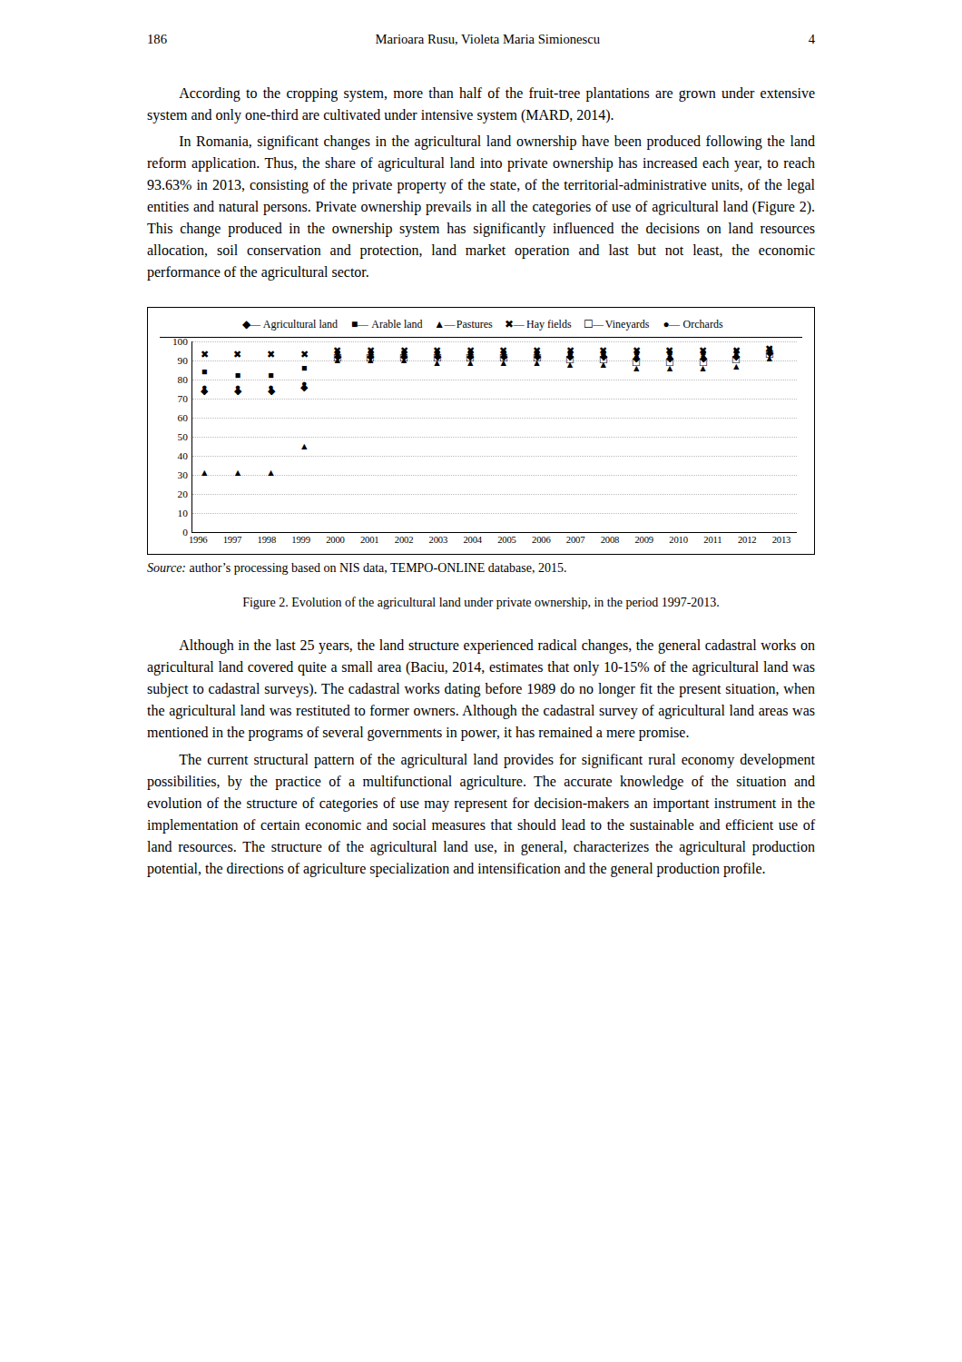186 Marioara Rusu, Violeta Maria Simionescu 4
According to the cropping system, more than half of the fruit-tree plantations are grown under extensive system and only one-third are cultivated under intensive system (MARD, 2014).
In Romania, significant changes in the agricultural land ownership have been produced following the land reform application. Thus, the share of agricultural land into private ownership has increased each year, to reach 93.63% in 2013, consisting of the private property of the state, of the territorial-administrative units, of the legal entities and natural persons. Private ownership prevails in all the categories of use of agricultural land (Figure 2). This change produced in the ownership system has significantly influenced the decisions on land resources allocation, soil conservation and protection, land market operation and last but not least, the economic performance of the agricultural sector.
◆—Agricultural land ■—Arable land ▲—Pastures ✖—Hay fields ☐—Vineyards ●—Orchards
100 90 80 70 60 50 40 30 20 10 0
✖ ✖ ✖ ✖ ✖ ✖ ✖ ✖ ✖ ✖ ✖ ✖ ✖ ✖ ✖ ✖ ✖ ✖ ■ ■ ■ ■ ■ ■ ■ ■ ■ ■ ■ ■ ■ ■ ■ ■ ■ ■ ● ● ● ● ● ● ● ● ● ● ● ● ● ● ● ● ● ● ◆ ◆ ◆ ◆ ◆ ◆ ◆ ◆ ◆ ◆ ◆ ◆ ◆ ◆ ◆ ◆ ◆ ◆ ☐ ☐ ☐ ☐ ☐ ☐ ☐ ☐ ☐ ☐ ☐ ☐ ☐ ☐ ▲ ▲ ▲ ▲ ▲ ▲ ▲ ▲ ▲ ▲ ▲ ▲ ▲ ▲ ▲ ▲ ▲ ▲
199619971998199920002001200220032004200520062007200820092010201120122013
Source: author’s processing based on NIS data, TEMPO-ONLINE database, 2015.
Figure 2. Evolution of the agricultural land under private ownership, in the period 1997-2013.
Although in the last 25 years, the land structure experienced radical changes, the general cadastral works on agricultural land covered quite a small area (Baciu, 2014, estimates that only 10-15% of the agricultural land was subject to cadastral surveys). The cadastral works dating before 1989 do no longer fit the present situation, when the agricultural land was restituted to former owners. Although the cadastral survey of agricultural land areas was mentioned in the programs of several governments in power, it has remained a mere promise.
The current structural pattern of the agricultural land provides for significant rural economy development possibilities, by the practice of a multifunctional agriculture. The accurate knowledge of the situation and evolution of the structure of categories of use may represent for decision-makers an important instrument in the implementation of certain economic and social measures that should lead to the sustainable and efficient use of land resources. The structure of the agricultural land use, in general, characterizes the agricultural production potential, the directions of agriculture specialization and intensification and the general production profile.